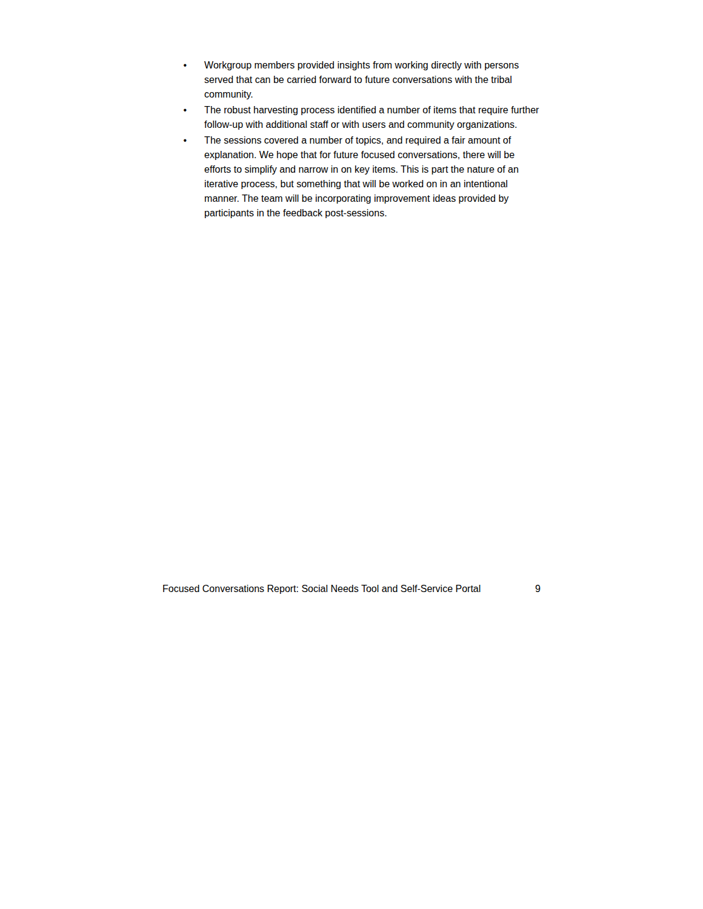Workgroup members provided insights from working directly with persons served that can be carried forward to future conversations with the tribal community.
The robust harvesting process identified a number of items that require further follow-up with additional staff or with users and community organizations.
The sessions covered a number of topics, and required a fair amount of explanation. We hope that for future focused conversations, there will be efforts to simplify and narrow in on key items. This is part the nature of an iterative process, but something that will be worked on in an intentional manner. The team will be incorporating improvement ideas provided by participants in the feedback post-sessions.
Focused Conversations Report: Social Needs Tool and Self-Service Portal 9